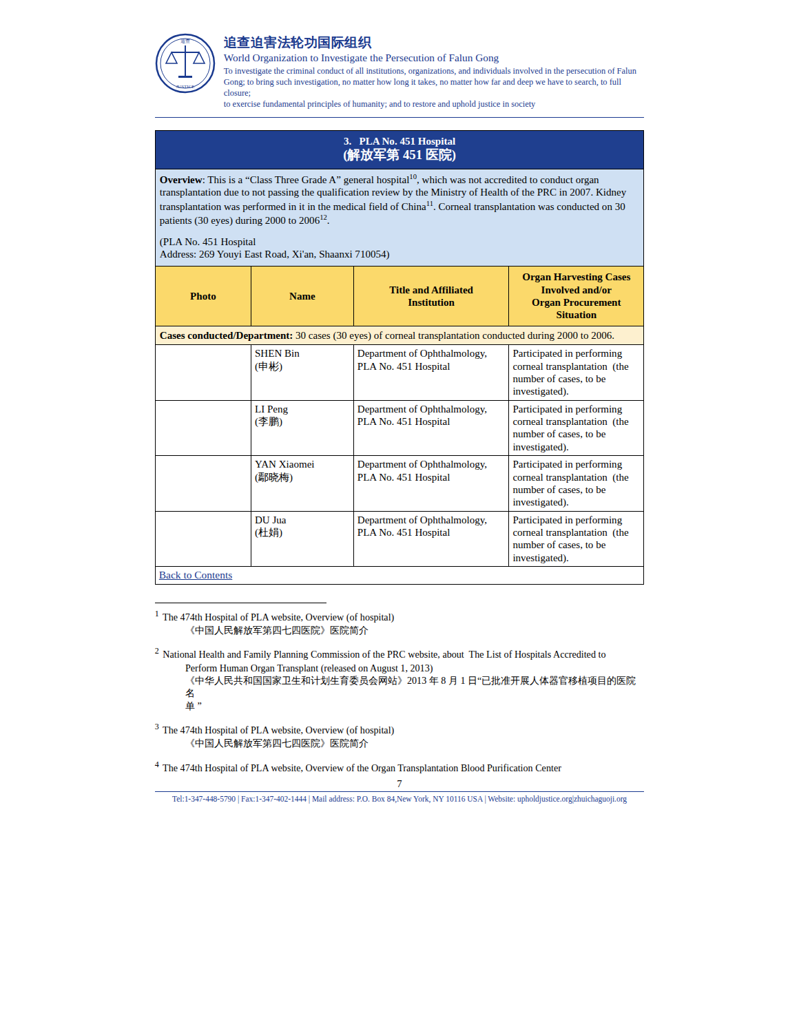JUSTICE 追查
追查迫害法轮功国际组织
World Organization to Investigate the Persecution of Falun Gong
To investigate the criminal conduct of all institutions, organizations, and individuals involved in the persecution of Falun
Gong; to bring such investigation, no matter how long it takes, no matter how far and deep we have to search, to full closure;
to exercise fundamental principles of humanity; and to restore and uphold justice in society
| 3. PLA No. 451 Hospital (解放军第 451 医院) |
| Overview : This is a “Class Three Grade A” general hospital 10 , which was not accredited to conduct organ transplantation due to not passing the qualification review by the Ministry of Health of the PRC in 2007. Kidney transplantation was performed in it in the medical field of China 11 . Corneal transplantation was conducted on 30 patients (30 eyes) during 2000 to 2006 12 . (PLA No. 451 Hospital Address: 269 Youyi East Road, Xi'an, Shaanxi 710054) |
| Photo | Name | Title and Affiliated Institution | Organ Harvesting Cases Involved and/or Organ Procurement Situation |
| Cases conducted/Department: 30 cases (30 eyes) of corneal transplantation conducted during 2000 to 2006. |
| | SHEN Bin (申彬) | Department of Ophthalmology, PLA No. 451 Hospital | Participated in performing corneal transplantation (the number of cases, to be investigated). |
| | LI Peng (李鹏) | Department of Ophthalmology, PLA No. 451 Hospital | Participated in performing corneal transplantation (the number of cases, to be investigated). |
| | YAN Xiaomei (鄢晓梅) | Department of Ophthalmology, PLA No. 451 Hospital | Participated in performing corneal transplantation (the number of cases, to be investigated). |
| | DU Jua (杜娟) | Department of Ophthalmology, PLA No. 451 Hospital | Participated in performing corneal transplantation (the number of cases, to be investigated). |
| Back to Contents |
1 The 474th Hospital of PLA website, Overview (of hospital) 《中国人民解放军第四七四医院》医院简介
2 National Health and Family Planning Commission of the PRC website, about The List of Hospitals Accredited to Perform Human Organ Transplant (released on August 1, 2013) 《中华人民共和国国家卫生和计划生育委员会网站》2013 年 8 月 1 日“已批准开展人体器官移植项目的医院名 单 ”
3 The 474th Hospital of PLA website, Overview (of hospital) 《中国人民解放军第四七四医院》医院简介
4 The 474th Hospital of PLA website, Overview of the Organ Transplantation Blood Purification Center
7
Tel:1-347-448-5790 | Fax:1-347-402-1444 | Mail address: P.O. Box 84,New York, NY 10116 USA | Website: upholdjustice.org|zhuichaguoji.org